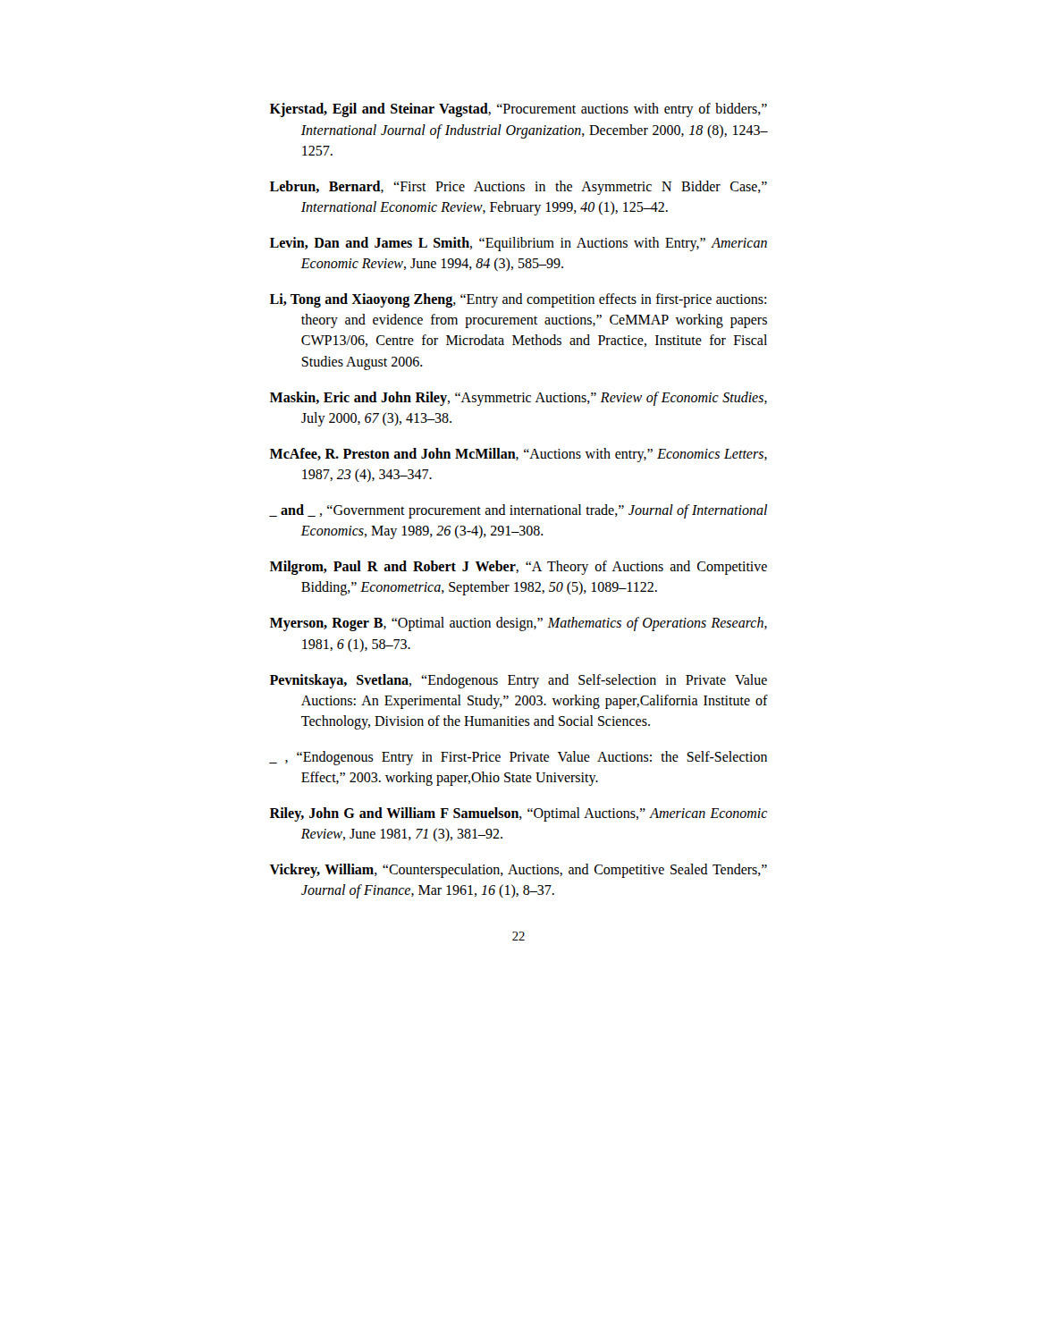Kjerstad, Egil and Steinar Vagstad, “Procurement auctions with entry of bidders,” International Journal of Industrial Organization, December 2000, 18 (8), 1243–1257.
Lebrun, Bernard, “First Price Auctions in the Asymmetric N Bidder Case,” International Economic Review, February 1999, 40 (1), 125–42.
Levin, Dan and James L Smith, “Equilibrium in Auctions with Entry,” American Economic Review, June 1994, 84 (3), 585–99.
Li, Tong and Xiaoyong Zheng, “Entry and competition effects in first-price auctions: theory and evidence from procurement auctions,” CeMMAP working papers CWP13/06, Centre for Microdata Methods and Practice, Institute for Fiscal Studies August 2006.
Maskin, Eric and John Riley, “Asymmetric Auctions,” Review of Economic Studies, July 2000, 67 (3), 413–38.
McAfee, R. Preston and John McMillan, “Auctions with entry,” Economics Letters, 1987, 23 (4), 343–347.
_ and _ , “Government procurement and international trade,” Journal of International Economics, May 1989, 26 (3-4), 291–308.
Milgrom, Paul R and Robert J Weber, “A Theory of Auctions and Competitive Bidding,” Econometrica, September 1982, 50 (5), 1089–1122.
Myerson, Roger B, “Optimal auction design,” Mathematics of Operations Research, 1981, 6 (1), 58–73.
Pevnitskaya, Svetlana, “Endogenous Entry and Self-selection in Private Value Auctions: An Experimental Study,” 2003. working paper,California Institute of Technology, Division of the Humanities and Social Sciences.
_ , “Endogenous Entry in First-Price Private Value Auctions: the Self-Selection Effect,” 2003. working paper,Ohio State University.
Riley, John G and William F Samuelson, “Optimal Auctions,” American Economic Review, June 1981, 71 (3), 381–92.
Vickrey, William, “Counterspeculation, Auctions, and Competitive Sealed Tenders,” Journal of Finance, Mar 1961, 16 (1), 8–37.
22